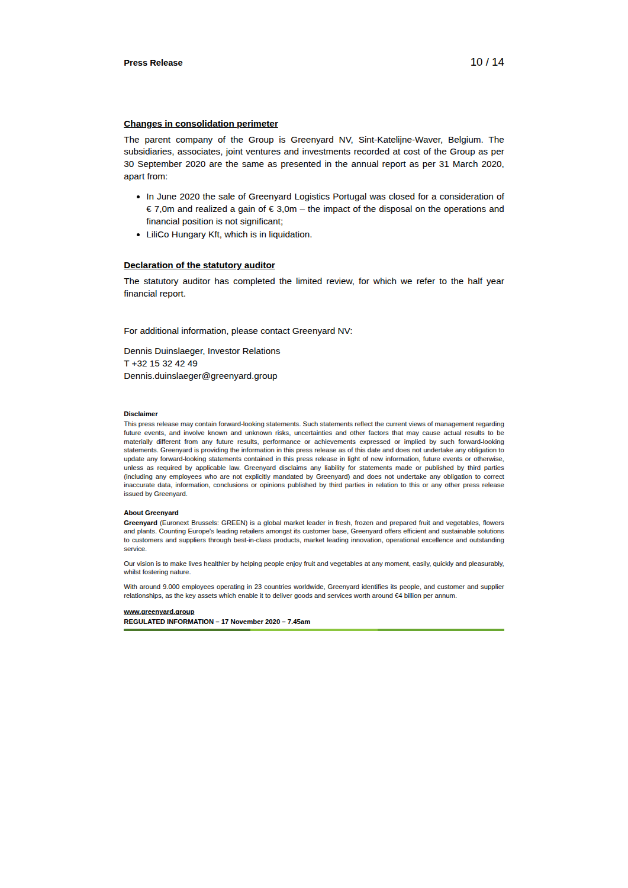Press Release
10 / 14
Changes in consolidation perimeter
The parent company of the Group is Greenyard NV, Sint-Katelijne-Waver, Belgium. The subsidiaries, associates, joint ventures and investments recorded at cost of the Group as per 30 September 2020 are the same as presented in the annual report as per 31 March 2020, apart from:
In June 2020 the sale of Greenyard Logistics Portugal was closed for a consideration of € 7,0m and realized a gain of € 3,0m – the impact of the disposal on the operations and financial position is not significant;
LiliCo Hungary Kft, which is in liquidation.
Declaration of the statutory auditor
The statutory auditor has completed the limited review, for which we refer to the half year financial report.
For additional information, please contact Greenyard NV:
Dennis Duinslaeger, Investor Relations
T +32 15 32 42 49
Dennis.duinslaeger@greenyard.group
Disclaimer
This press release may contain forward-looking statements. Such statements reflect the current views of management regarding future events, and involve known and unknown risks, uncertainties and other factors that may cause actual results to be materially different from any future results, performance or achievements expressed or implied by such forward-looking statements. Greenyard is providing the information in this press release as of this date and does not undertake any obligation to update any forward-looking statements contained in this press release in light of new information, future events or otherwise, unless as required by applicable law. Greenyard disclaims any liability for statements made or published by third parties (including any employees who are not explicitly mandated by Greenyard) and does not undertake any obligation to correct inaccurate data, information, conclusions or opinions published by third parties in relation to this or any other press release issued by Greenyard.
About Greenyard
Greenyard (Euronext Brussels: GREEN) is a global market leader in fresh, frozen and prepared fruit and vegetables, flowers and plants. Counting Europe's leading retailers amongst its customer base, Greenyard offers efficient and sustainable solutions to customers and suppliers through best-in-class products, market leading innovation, operational excellence and outstanding service.
Our vision is to make lives healthier by helping people enjoy fruit and vegetables at any moment, easily, quickly and pleasurably, whilst fostering nature.
With around 9.000 employees operating in 23 countries worldwide, Greenyard identifies its people, and customer and supplier relationships, as the key assets which enable it to deliver goods and services worth around €4 billion per annum.
www.greenyard.group
REGULATED INFORMATION – 17 November 2020 – 7.45am